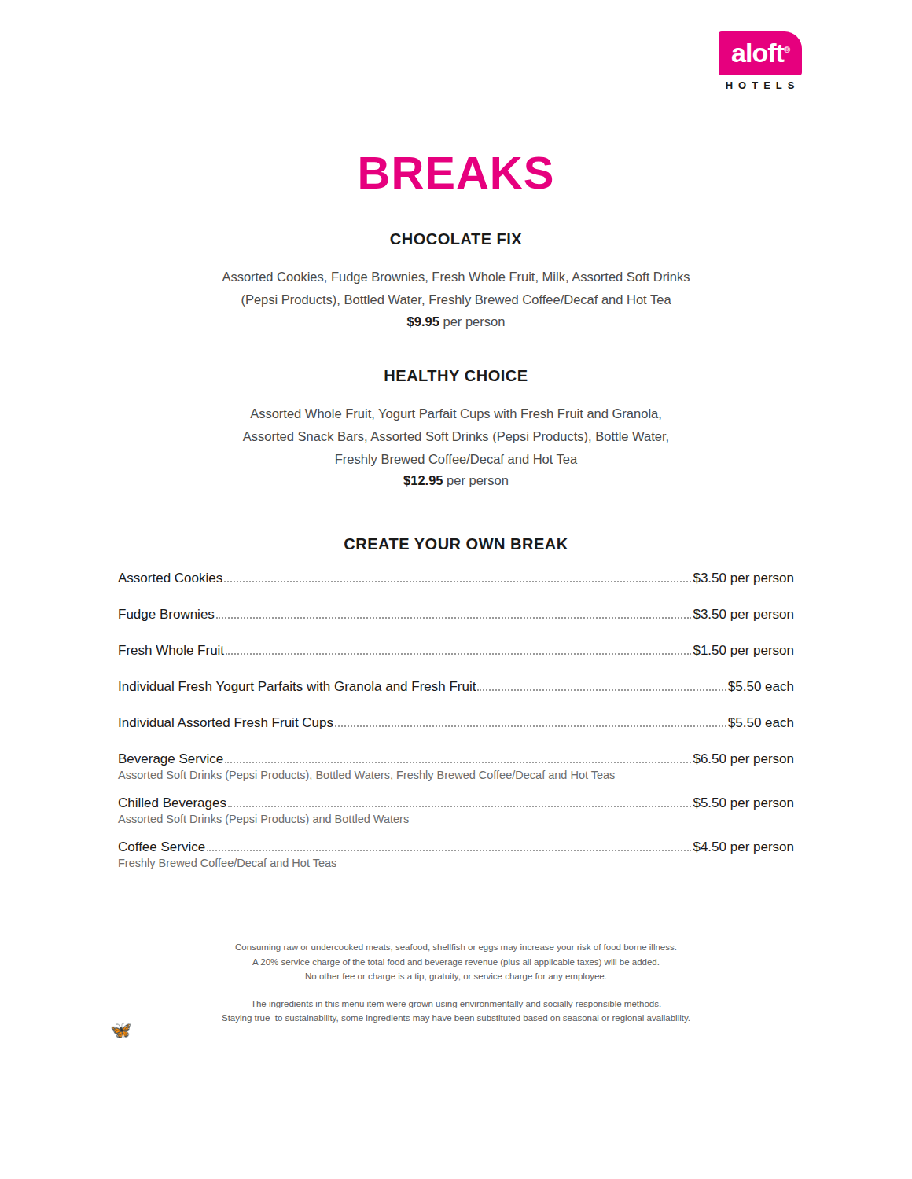aloft® HOTELS
BREAKS
CHOCOLATE FIX
Assorted Cookies, Fudge Brownies, Fresh Whole Fruit, Milk, Assorted Soft Drinks
(Pepsi Products), Bottled Water, Freshly Brewed Coffee/Decaf and Hot Tea
$9.95 per person
HEALTHY CHOICE
Assorted Whole Fruit, Yogurt Parfait Cups with Fresh Fruit and Granola,
Assorted Snack Bars, Assorted Soft Drinks (Pepsi Products), Bottle Water,
Freshly Brewed Coffee/Decaf and Hot Tea
$12.95 per person
CREATE YOUR OWN BREAK
Assorted Cookies $3.50 per person
Fudge Brownies $3.50 per person
Fresh Whole Fruit $1.50 per person
Individual Fresh Yogurt Parfaits with Granola and Fresh Fruit $5.50 each
Individual Assorted Fresh Fruit Cups $5.50 each
Beverage Service $6.50 per person
Assorted Soft Drinks (Pepsi Products), Bottled Waters, Freshly Brewed Coffee/Decaf and Hot Teas
Chilled Beverages $5.50 per person
Assorted Soft Drinks (Pepsi Products) and Bottled Waters
Coffee Service $4.50 per person
Freshly Brewed Coffee/Decaf and Hot Teas
Consuming raw or undercooked meats, seafood, shellfish or eggs may increase your risk of food borne illness.
A 20% service charge of the total food and beverage revenue (plus all applicable taxes) will be added.
No other fee or charge is a tip, gratuity, or service charge for any employee.
The ingredients in this menu item were grown using environmentally and socially responsible methods.
Staying true to sustainability, some ingredients may have been substituted based on seasonal or regional availability.
🦋